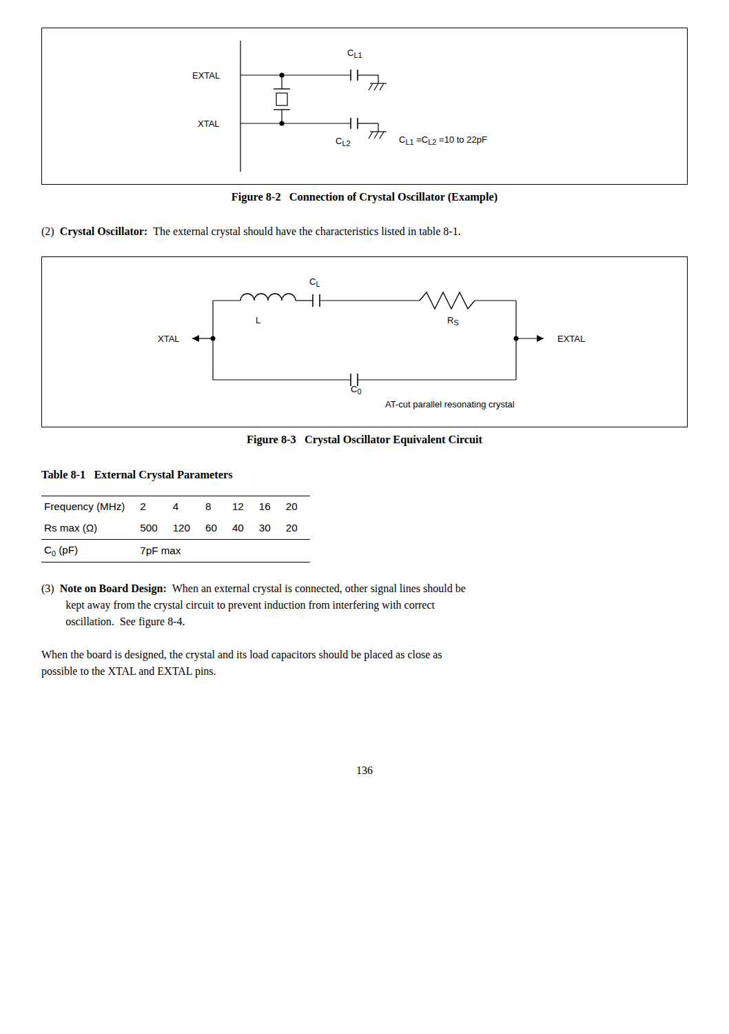EXTAL XTAL CL1 CL2 CL1 =CL2 =10 to 22pF
Figure 8-2 Connection of Crystal Oscillator (Example)
(2) Crystal Oscillator: The external crystal should have the characteristics listed in table 8-1.
CL L RS XTAL EXTAL C0 AT-cut parallel resonating crystal
Figure 8-3 Crystal Oscillator Equivalent Circuit
Table 8-1 External Crystal Parameters
| Frequency (MHz) | 2 | 4 | 8 | 12 | 16 | 20 |
| Rs max (Ω) | 500 | 120 | 60 | 40 | 30 | 20 |
| C 0 (pF) | 7pF max |
(3) Note on Board Design: When an external crystal is connected, other signal lines should be
kept away from the crystal circuit to prevent induction from interfering with correct
oscillation. See figure 8-4.
When the board is designed, the crystal and its load capacitors should be placed as close as
possible to the XTAL and EXTAL pins.
136